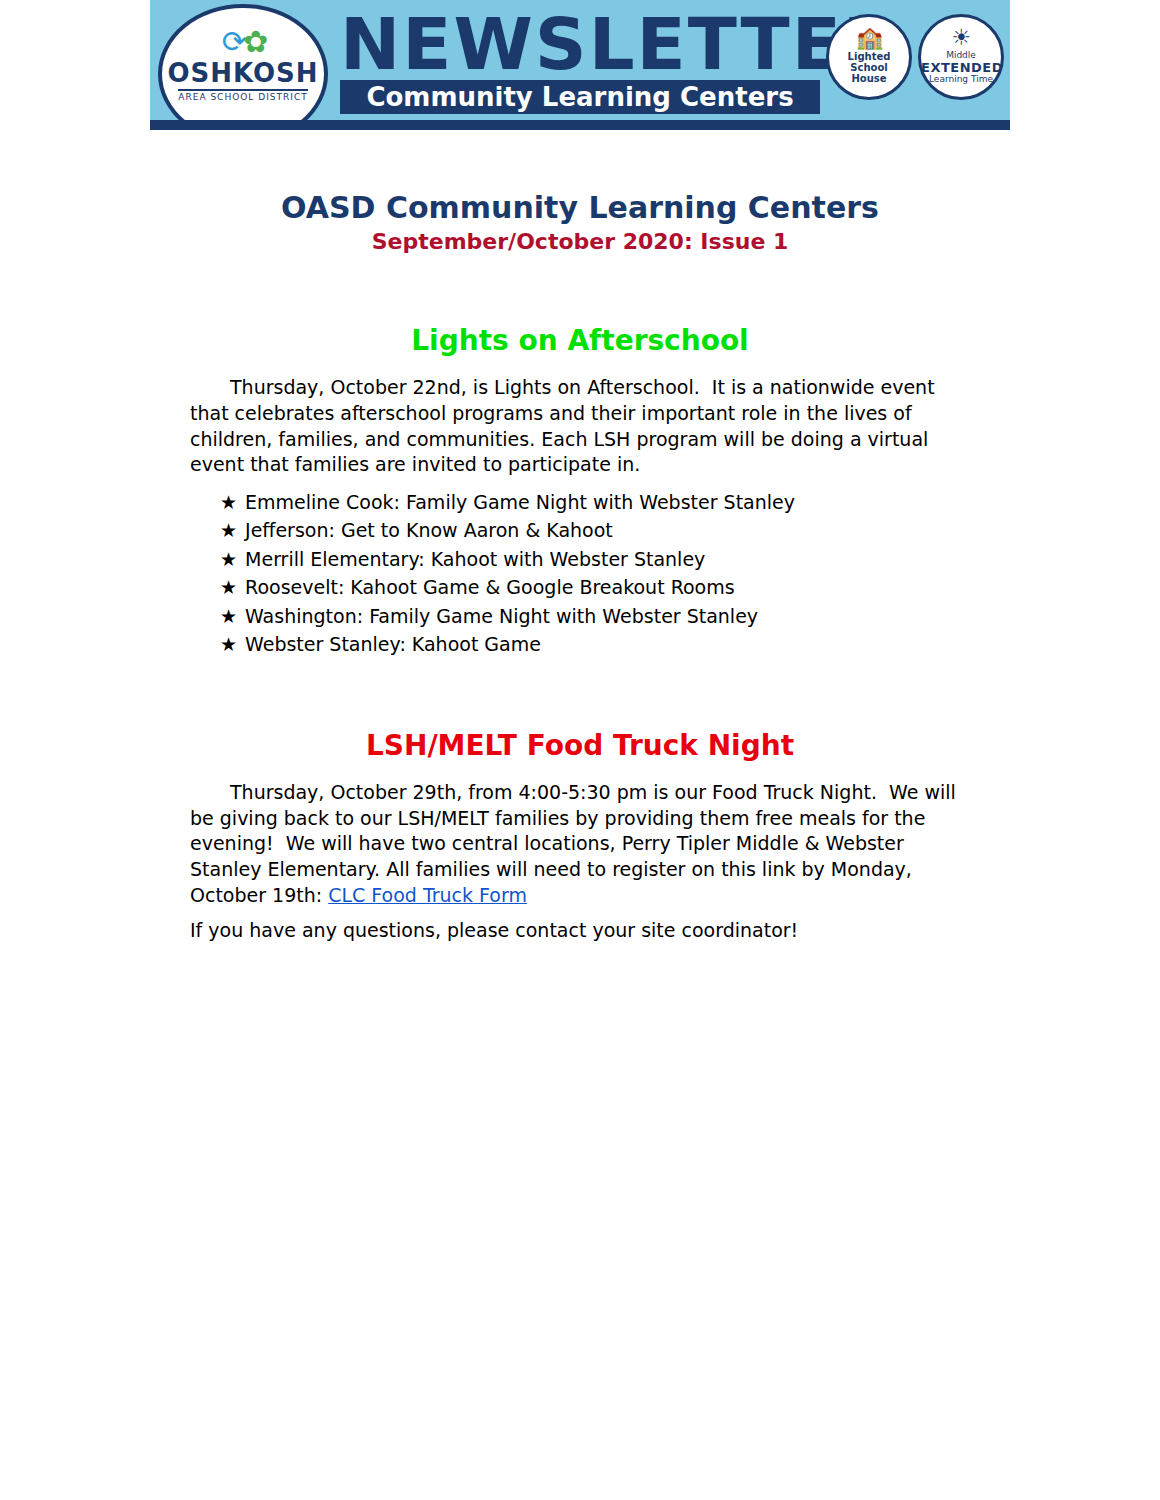⟳✿
OSHKOSH
AREA SCHOOL DISTRICT
NEWSLETTER
Community Learning Centers
🏫 Lighted School House
☀ Middle EXTENDED Learning Time
OASD Community Learning Centers
September/October 2020: Issue 1
Lights on Afterschool
Thursday, October 22nd, is Lights on Afterschool. It is a nationwide event that celebrates afterschool programs and their important role in the lives of children, families, and communities. Each LSH program will be doing a virtual event that families are invited to participate in.
Emmeline Cook: Family Game Night with Webster Stanley
Jefferson: Get to Know Aaron & Kahoot
Merrill Elementary: Kahoot with Webster Stanley
Roosevelt: Kahoot Game & Google Breakout Rooms
Washington: Family Game Night with Webster Stanley
Webster Stanley: Kahoot Game
LSH/MELT Food Truck Night
Thursday, October 29th, from 4:00-5:30 pm is our Food Truck Night. We will be giving back to our LSH/MELT families by providing them free meals for the evening! We will have two central locations, Perry Tipler Middle & Webster Stanley Elementary. All families will need to register on this link by Monday, October 19th: CLC Food Truck Form
If you have any questions, please contact your site coordinator!